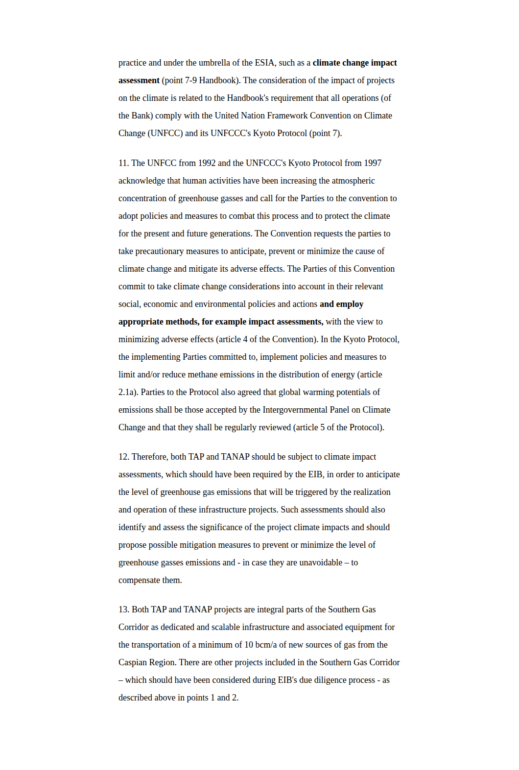practice and under the umbrella of the ESIA, such as a climate change impact assessment (point 7-9 Handbook). The consideration of the impact of projects on the climate is related to the Handbook's requirement that all operations (of the Bank) comply with the United Nation Framework Convention on Climate Change (UNFCC) and its UNFCCC's Kyoto Protocol (point 7).
11. The UNFCC from 1992 and the UNFCCC's Kyoto Protocol from 1997 acknowledge that human activities have been increasing the atmospheric concentration of greenhouse gasses and call for the Parties to the convention to adopt policies and measures to combat this process and to protect the climate for the present and future generations. The Convention requests the parties to take precautionary measures to anticipate, prevent or minimize the cause of climate change and mitigate its adverse effects. The Parties of this Convention commit to take climate change considerations into account in their relevant social, economic and environmental policies and actions and employ appropriate methods, for example impact assessments, with the view to minimizing adverse effects (article 4 of the Convention). In the Kyoto Protocol, the implementing Parties committed to, implement policies and measures to limit and/or reduce methane emissions in the distribution of energy (article 2.1a). Parties to the Protocol also agreed that global warming potentials of emissions shall be those accepted by the Intergovernmental Panel on Climate Change and that they shall be regularly reviewed (article 5 of the Protocol).
12. Therefore, both TAP and TANAP should be subject to climate impact assessments, which should have been required by the EIB, in order to anticipate the level of greenhouse gas emissions that will be triggered by the realization and operation of these infrastructure projects. Such assessments should also identify and assess the significance of the project climate impacts and should propose possible mitigation measures to prevent or minimize the level of greenhouse gasses emissions and - in case they are unavoidable – to compensate them.
13. Both TAP and TANAP projects are integral parts of the Southern Gas Corridor as dedicated and scalable infrastructure and associated equipment for the transportation of a minimum of 10 bcm/a of new sources of gas from the Caspian Region. There are other projects included in the Southern Gas Corridor – which should have been considered during EIB's due diligence process - as described above in points 1 and 2.